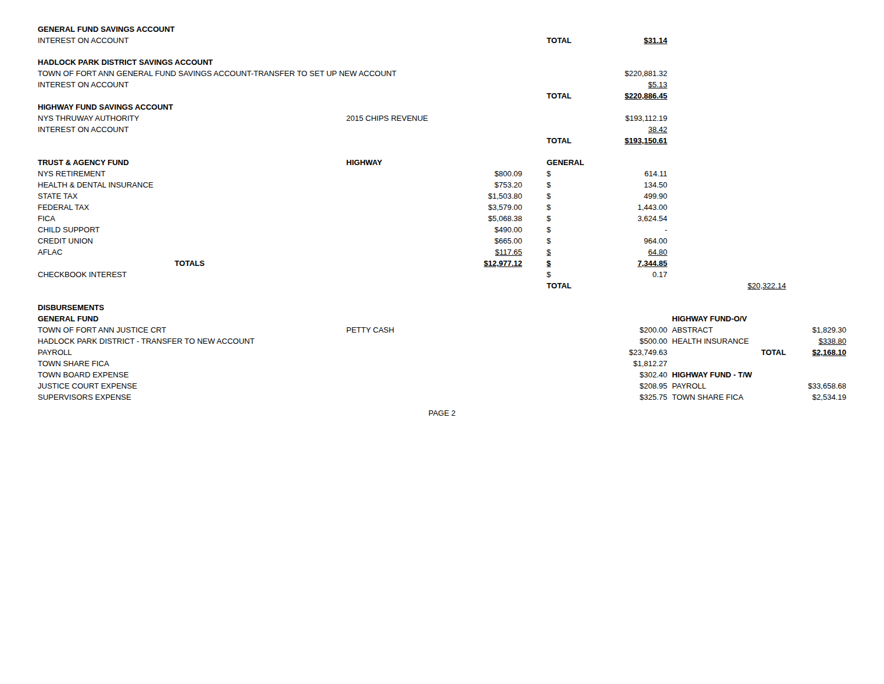| GENERAL FUND SAVINGS ACCOUNT | | | | |
| INTEREST ON ACCOUNT | TOTAL | $31.14 | | |
| HADLOCK PARK DISTRICT SAVINGS ACCOUNT | | | | |
| TOWN OF FORT ANN GENERAL FUND SAVINGS ACCOUNT-TRANSFER TO SET UP NEW ACCOUNT | | $220,881.32 | | |
| INTEREST ON ACCOUNT | | $5.13 | | |
| | TOTAL | $220,886.45 | | |
| HIGHWAY FUND SAVINGS ACCOUNT | | | | |
| NYS THRUWAY AUTHORITY | 2015 CHIPS REVENUE | | $193,112.19 | | |
| INTEREST ON ACCOUNT | | 38.42 | | |
| | TOTAL | $193,150.61 | | |
| TRUST & AGENCY FUND | HIGHWAY | | GENERAL | | | |
| NYS RETIREMENT | $800.09 | | $ | 614.11 | | |
| HEALTH & DENTAL INSURANCE | $753.20 | | $ | 134.50 | | |
| STATE TAX | $1,503.80 | | $ | 499.90 | | |
| FEDERAL TAX | $3,579.00 | | $ | 1,443.00 | | |
| FICA | $5,068.38 | | $ | 3,624.54 | | |
| CHILD SUPPORT | $490.00 | | $ | - | | |
| CREDIT UNION | $665.00 | | $ | 964.00 | | |
| AFLAC | $117.65 | | $ | 64.80 | | |
| TOTALS | $12,977.12 | | $ | 7,344.85 | | |
| CHECKBOOK INTEREST | | | $ | 0.17 | | |
| | | | TOTAL | | $20,322.14 | |
| DISBURSEMENTS | | | | |
| GENERAL FUND | | | HIGHWAY FUND-O/V | |
| TOWN OF FORT ANN JUSTICE CRT | PETTY CASH | | $200.00 | ABSTRACT | $1,829.30 |
| HADLOCK PARK DISTRICT - TRANSFER TO NEW ACCOUNT | | $500.00 | HEALTH INSURANCE | $338.80 |
| PAYROLL | | $23,749.63 | TOTAL | $2,168.10 |
| TOWN SHARE FICA | | $1,812.27 | | |
| TOWN BOARD EXPENSE | | $302.40 | HIGHWAY FUND - T/W | |
| JUSTICE COURT EXPENSE | | $208.95 | PAYROLL | $33,658.68 |
| SUPERVISORS EXPENSE | | $325.75 | TOWN SHARE FICA | $2,534.19 |
PAGE 2